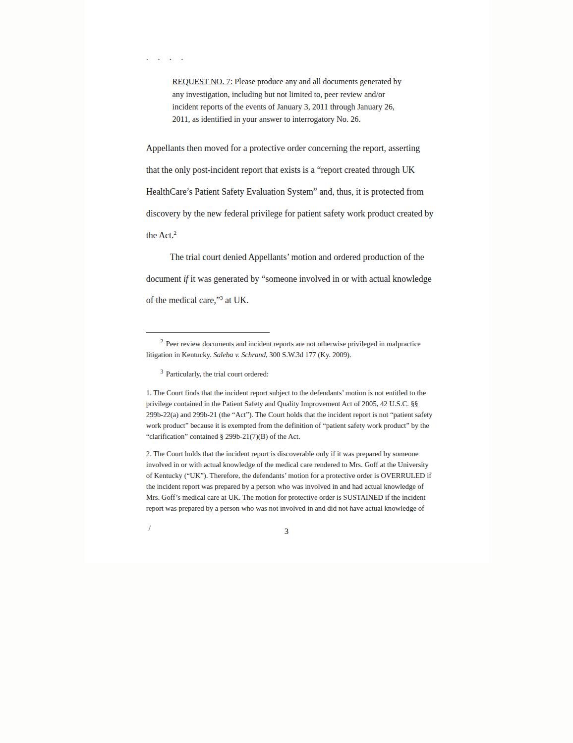. . . .
REQUEST NO. 7: Please produce any and all documents generated by any investigation, including but not limited to, peer review and/or incident reports of the events of January 3, 2011 through January 26, 2011, as identified in your answer to interrogatory No. 26.
Appellants then moved for a protective order concerning the report, asserting that the only post-incident report that exists is a “report created through UK HealthCare’s Patient Safety Evaluation System” and, thus, it is protected from discovery by the new federal privilege for patient safety work product created by the Act.2
The trial court denied Appellants’ motion and ordered production of the document if it was generated by “someone involved in or with actual knowledge of the medical care,”3 at UK.
2 Peer review documents and incident reports are not otherwise privileged in malpractice litigation in Kentucky. Saleba v. Schrand, 300 S.W.3d 177 (Ky. 2009).
3 Particularly, the trial court ordered:
1. The Court finds that the incident report subject to the defendants’ motion is not entitled to the privilege contained in the Patient Safety and Quality Improvement Act of 2005, 42 U.S.C. §§ 299b-22(a) and 299b-21 (the “Act”). The Court holds that the incident report is not “patient safety work product” because it is exempted from the definition of “patient safety work product” by the “clarification” contained § 299b-21(7)(B) of the Act.
2. The Court holds that the incident report is discoverable only if it was prepared by someone involved in or with actual knowledge of the medical care rendered to Mrs. Goff at the University of Kentucky (“UK”). Therefore, the defendants’ motion for a protective order is OVERRULED if the incident report was prepared by a person who was involved in and had actual knowledge of Mrs. Goff’s medical care at UK. The motion for protective order is SUSTAINED if the incident report was prepared by a person who was not involved in and did not have actual knowledge of
/
3